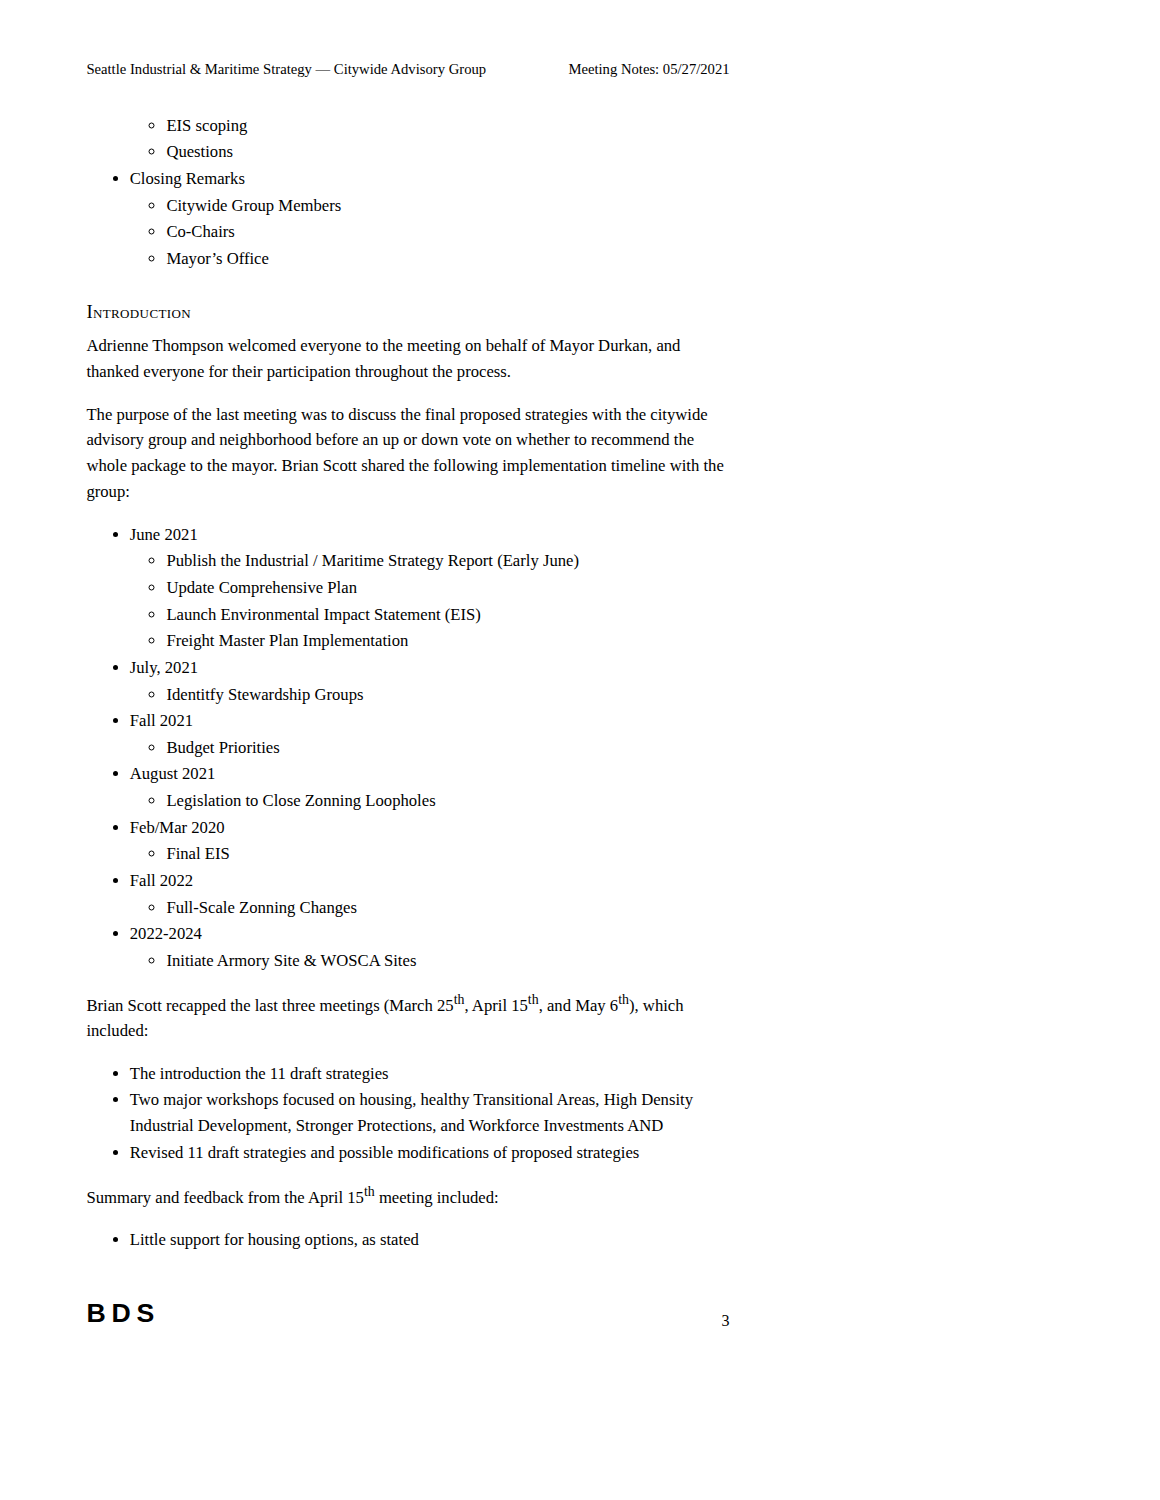Seattle Industrial & Maritime Strategy — Citywide Advisory Group Meeting Notes: 05/27/2021
EIS scoping
Questions
Closing Remarks
Citywide Group Members
Co-Chairs
Mayor’s Office
Introduction
Adrienne Thompson welcomed everyone to the meeting on behalf of Mayor Durkan, and thanked everyone for their participation throughout the process.
The purpose of the last meeting was to discuss the final proposed strategies with the citywide advisory group and neighborhood before an up or down vote on whether to recommend the whole package to the mayor. Brian Scott shared the following implementation timeline with the group:
June 2021
Publish the Industrial / Maritime Strategy Report (Early June)
Update Comprehensive Plan
Launch Environmental Impact Statement (EIS)
Freight Master Plan Implementation
July, 2021
Identitfy Stewardship Groups
Fall 2021
Budget Priorities
August 2021
Legislation to Close Zonning Loopholes
Feb/Mar 2020
Final EIS
Fall 2022
Full-Scale Zonning Changes
2022-2024
Initiate Armory Site & WOSCA Sites
Brian Scott recapped the last three meetings (March 25th, April 15th, and May 6th), which included:
The introduction the 11 draft strategies
Two major workshops focused on housing, healthy Transitional Areas, High Density Industrial Development, Stronger Protections, and Workforce Investments AND
Revised 11 draft strategies and possible modifications of proposed strategies
Summary and feedback from the April 15th meeting included:
Little support for housing options, as stated
BDS 3